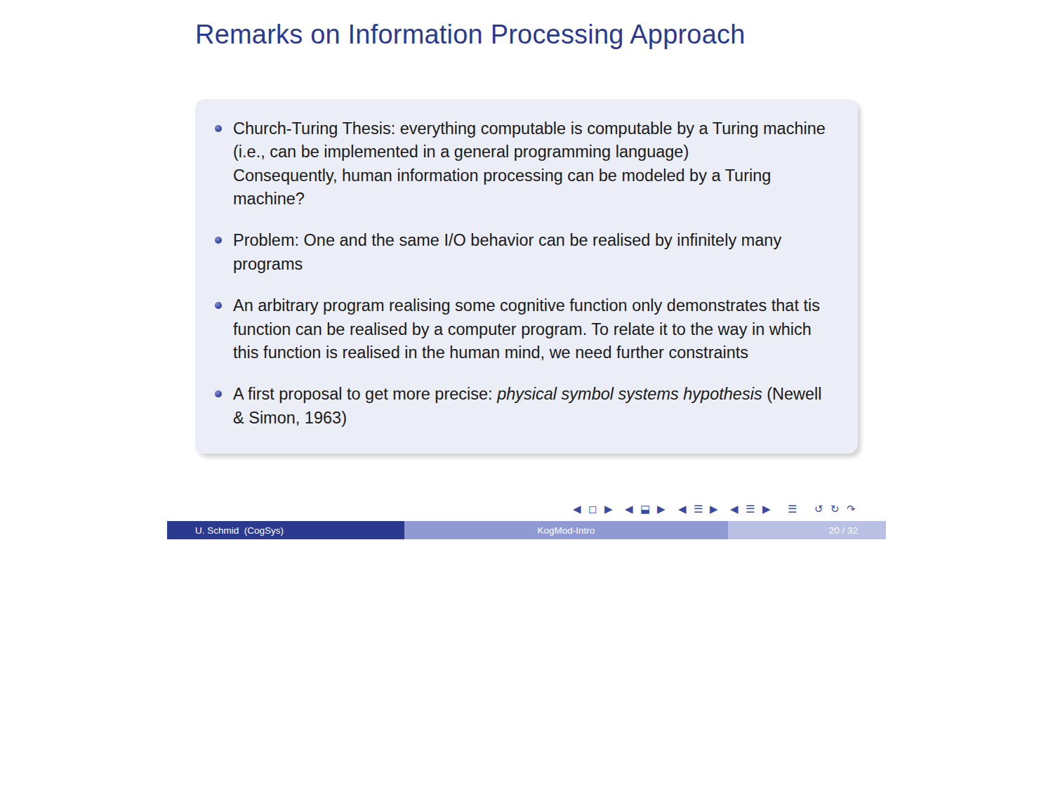Remarks on Information Processing Approach
Church-Turing Thesis: everything computable is computable by a Turing machine (i.e., can be implemented in a general programming language)
Consequently, human information processing can be modeled by a Turing machine?
Problem: One and the same I/O behavior can be realised by infinitely many programs
An arbitrary program realising some cognitive function only demonstrates that tis function can be realised by a computer program. To relate it to the way in which this function is realised in the human mind, we need further constraints
A first proposal to get more precise: physical symbol systems hypothesis (Newell & Simon, 1963)
◀ ◻ ▶ ◀ ⬓ ▶ ◀ ☰ ▶ ◀ ☰ ▶ ☰ ↺ ↻ ↷
U. Schmid (CogSys)
KogMod-Intro
20 / 32